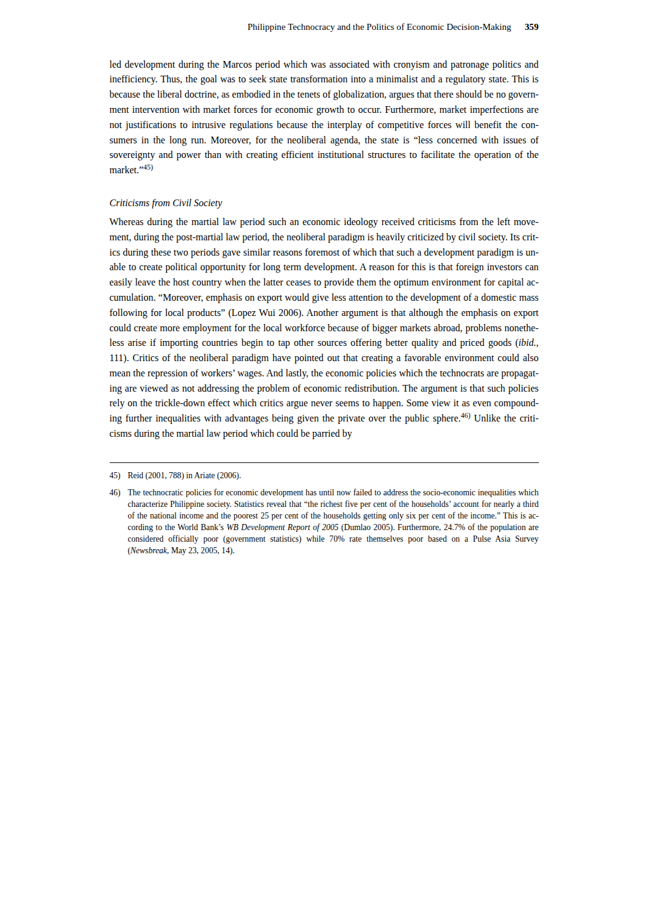Philippine Technocracy and the Politics of Economic Decision-Making 359
led development during the Marcos period which was associated with cronyism and patronage politics and inefficiency. Thus, the goal was to seek state transformation into a minimalist and a regulatory state. This is because the liberal doctrine, as embodied in the tenets of globalization, argues that there should be no government intervention with market forces for economic growth to occur. Furthermore, market imperfections are not justifications to intrusive regulations because the interplay of competitive forces will benefit the consumers in the long run. Moreover, for the neoliberal agenda, the state is “less concerned with issues of sovereignty and power than with creating efficient institutional structures to facilitate the operation of the market.”45)
Criticisms from Civil Society
Whereas during the martial law period such an economic ideology received criticisms from the left movement, during the post-martial law period, the neoliberal paradigm is heavily criticized by civil society. Its critics during these two periods gave similar reasons foremost of which that such a development paradigm is unable to create political opportunity for long term development. A reason for this is that foreign investors can easily leave the host country when the latter ceases to provide them the optimum environment for capital accumulation. “Moreover, emphasis on export would give less attention to the development of a domestic mass following for local products” (Lopez Wui 2006). Another argument is that although the emphasis on export could create more employment for the local workforce because of bigger markets abroad, problems nonetheless arise if importing countries begin to tap other sources offering better quality and priced goods (ibid., 111). Critics of the neoliberal paradigm have pointed out that creating a favorable environment could also mean the repression of workers’ wages. And lastly, the economic policies which the technocrats are propagating are viewed as not addressing the problem of economic redistribution. The argument is that such policies rely on the trickle-down effect which critics argue never seems to happen. Some view it as even compounding further inequalities with advantages being given the private over the public sphere.46) Unlike the criticisms during the martial law period which could be parried by
45) Reid (2001, 788) in Ariate (2006).
46) The technocratic policies for economic development has until now failed to address the socio-economic inequalities which characterize Philippine society. Statistics reveal that “the richest five per cent of the households’ account for nearly a third of the national income and the poorest 25 per cent of the households getting only six per cent of the income.” This is according to the World Bank’s WB Development Report of 2005 (Dumlao 2005). Furthermore, 24.7% of the population are considered officially poor (government statistics) while 70% rate themselves poor based on a Pulse Asia Survey (Newsbreak, May 23, 2005, 14).